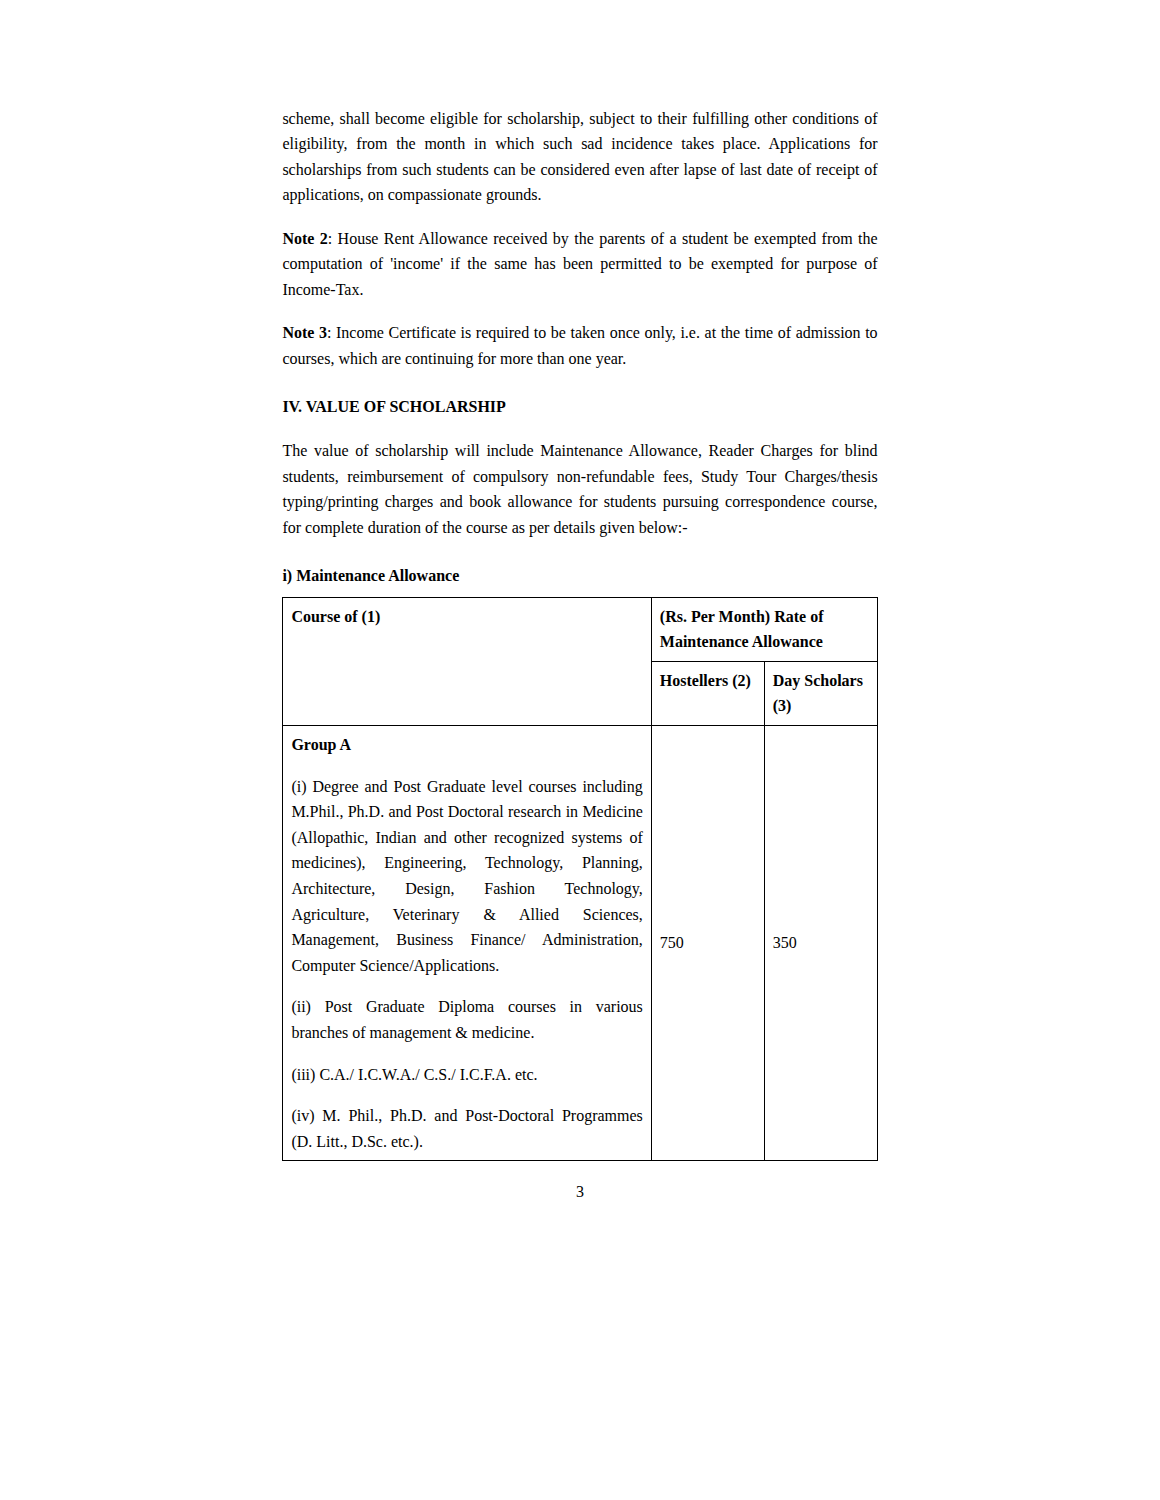scheme, shall become eligible for scholarship, subject to their fulfilling other conditions of eligibility, from the month in which such sad incidence takes place. Applications for scholarships from such students can be considered even after lapse of last date of receipt of applications, on compassionate grounds.
Note 2: House Rent Allowance received by the parents of a student be exempted from the computation of 'income' if the same has been permitted to be exempted for purpose of Income-Tax.
Note 3: Income Certificate is required to be taken once only, i.e. at the time of admission to courses, which are continuing for more than one year.
IV. VALUE OF SCHOLARSHIP
The value of scholarship will include Maintenance Allowance, Reader Charges for blind students, reimbursement of compulsory non-refundable fees, Study Tour Charges/thesis typing/printing charges and book allowance for students pursuing correspondence course, for complete duration of the course as per details given below:-
i) Maintenance Allowance
| Course of (1) | (Rs. Per Month) Rate of Maintenance Allowance |
| --- | --- |
| Hostellers (2) | Day Scholars (3) |
| Group A (i) Degree and Post Graduate level courses including M.Phil., Ph.D. and Post Doctoral research in Medicine (Allopathic, Indian and other recognized systems of medicines), Engineering, Technology, Planning, Architecture, Design, Fashion Technology, Agriculture, Veterinary & Allied Sciences, Management, Business Finance/ Administration, Computer Science/Applications. (ii) Post Graduate Diploma courses in various branches of management & medicine. (iii) C.A./ I.C.W.A./ C.S./ I.C.F.A. etc. (iv) M. Phil., Ph.D. and Post-Doctoral Programmes (D. Litt., D.Sc. etc.). | 750 | 350 |
3